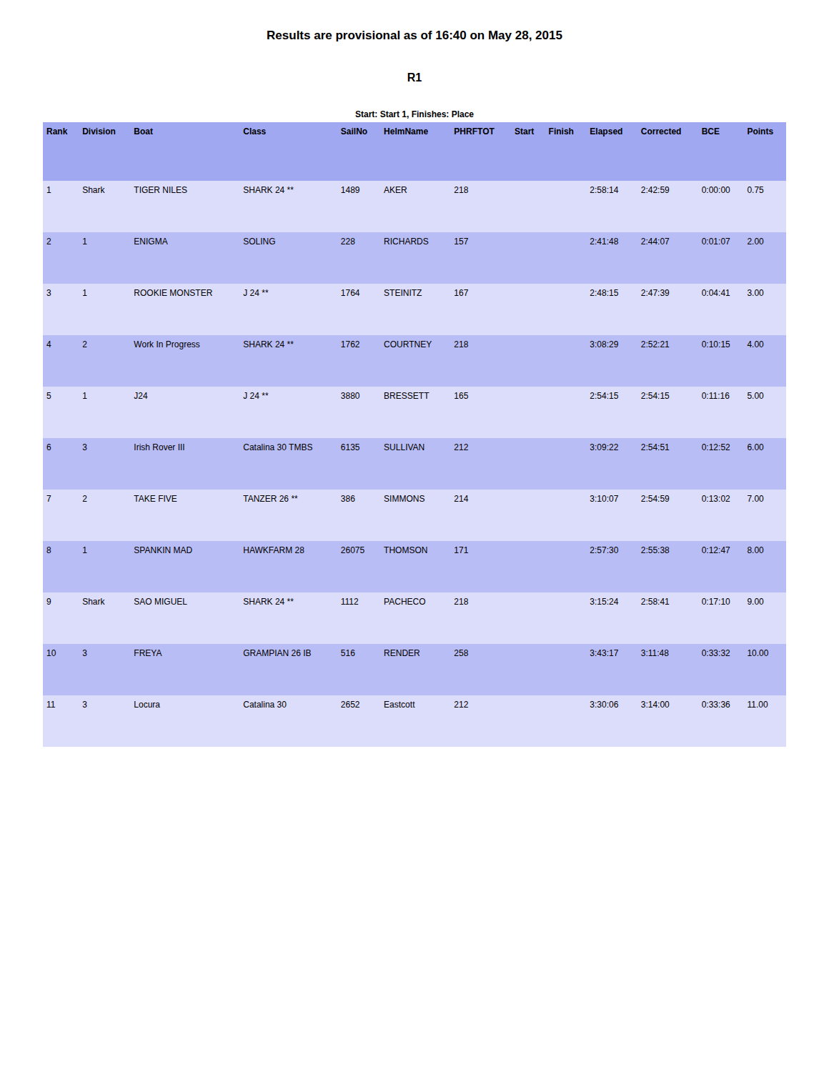Results are provisional as of 16:40 on May 28, 2015
R1
Start: Start 1, Finishes: Place
| Rank | Division | Boat | Class | SailNo | HelmName | PHRFTOT | Start | Finish | Elapsed | Corrected | BCE | Points |
| --- | --- | --- | --- | --- | --- | --- | --- | --- | --- | --- | --- | --- |
| 1 | Shark | TIGER NILES | SHARK 24 ** | 1489 | AKER | 218 | | | 2:58:14 | 2:42:59 | 0:00:00 | 0.75 |
| 2 | 1 | ENIGMA | SOLING | 228 | RICHARDS | 157 | | | 2:41:48 | 2:44:07 | 0:01:07 | 2.00 |
| 3 | 1 | ROOKIE MONSTER | J 24 ** | 1764 | STEINITZ | 167 | | | 2:48:15 | 2:47:39 | 0:04:41 | 3.00 |
| 4 | 2 | Work In Progress | SHARK 24 ** | 1762 | COURTNEY | 218 | | | 3:08:29 | 2:52:21 | 0:10:15 | 4.00 |
| 5 | 1 | J24 | J 24 ** | 3880 | BRESSETT | 165 | | | 2:54:15 | 2:54:15 | 0:11:16 | 5.00 |
| 6 | 3 | Irish Rover III | Catalina 30 TMBS | 6135 | SULLIVAN | 212 | | | 3:09:22 | 2:54:51 | 0:12:52 | 6.00 |
| 7 | 2 | TAKE FIVE | TANZER 26 ** | 386 | SIMMONS | 214 | | | 3:10:07 | 2:54:59 | 0:13:02 | 7.00 |
| 8 | 1 | SPANKIN MAD | HAWKFARM 28 | 26075 | THOMSON | 171 | | | 2:57:30 | 2:55:38 | 0:12:47 | 8.00 |
| 9 | Shark | SAO MIGUEL | SHARK 24 ** | 1112 | PACHECO | 218 | | | 3:15:24 | 2:58:41 | 0:17:10 | 9.00 |
| 10 | 3 | FREYA | GRAMPIAN 26 IB | 516 | RENDER | 258 | | | 3:43:17 | 3:11:48 | 0:33:32 | 10.00 |
| 11 | 3 | Locura | Catalina 30 | 2652 | Eastcott | 212 | | | 3:30:06 | 3:14:00 | 0:33:36 | 11.00 |